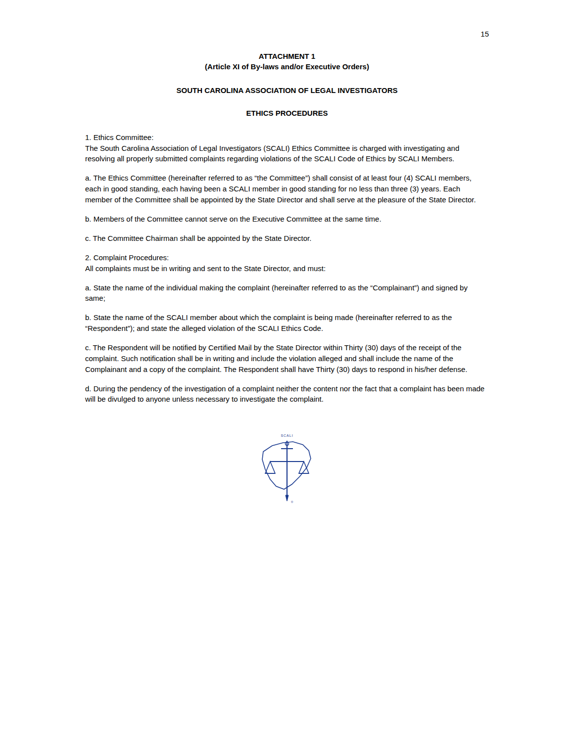15
ATTACHMENT 1
(Article XI of By-laws and/or Executive Orders)
SOUTH CAROLINA ASSOCIATION OF LEGAL INVESTIGATORS
ETHICS PROCEDURES
1. Ethics Committee:
The South Carolina Association of Legal Investigators (SCALI) Ethics Committee is charged with investigating and resolving all properly submitted complaints regarding violations of the SCALI Code of Ethics by SCALI Members.
a. The Ethics Committee (hereinafter referred to as “the Committee”) shall consist of at least four (4) SCALI members, each in good standing, each having been a SCALI member in good standing for no less than three (3) years. Each member of the Committee shall be appointed by the State Director and shall serve at the pleasure of the State Director.
b. Members of the Committee cannot serve on the Executive Committee at the same time.
c. The Committee Chairman shall be appointed by the State Director.
2. Complaint Procedures:
All complaints must be in writing and sent to the State Director, and must:
a. State the name of the individual making the complaint (hereinafter referred to as the “Complainant”) and signed by same;
b. State the name of the SCALI member about which the complaint is being made (hereinafter referred to as the “Respondent”); and state the alleged violation of the SCALI Ethics Code.
c. The Respondent will be notified by Certified Mail by the State Director within Thirty (30) days of the receipt of the complaint. Such notification shall be in writing and include the violation alleged and shall include the name of the Complainant and a copy of the complaint. The Respondent shall have Thirty (30) days to respond in his/her defense.
d. During the pendency of the investigation of a complaint neither the content nor the fact that a complaint has been made will be divulged to anyone unless necessary to investigate the complaint.
SCALI ®